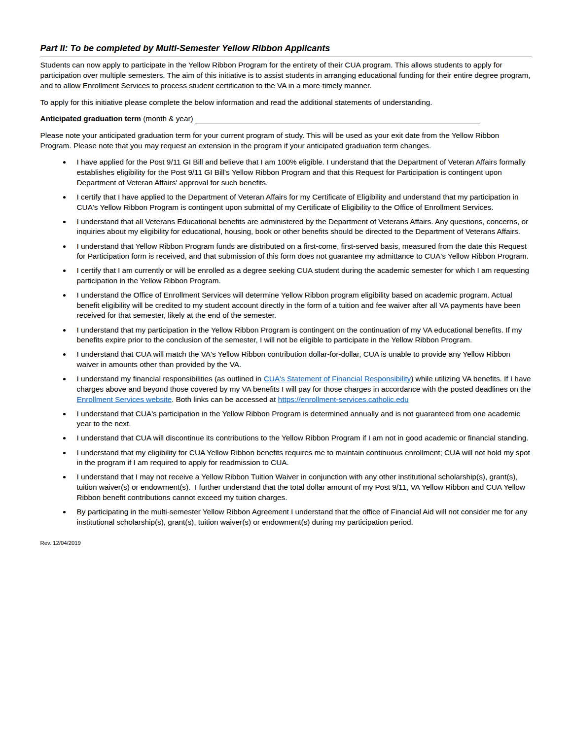Part II: To be completed by Multi-Semester Yellow Ribbon Applicants
Students can now apply to participate in the Yellow Ribbon Program for the entirety of their CUA program. This allows students to apply for participation over multiple semesters. The aim of this initiative is to assist students in arranging educational funding for their entire degree program, and to allow Enrollment Services to process student certification to the VA in a more-timely manner.
To apply for this initiative please complete the below information and read the additional statements of understanding.
Anticipated graduation term (month & year)
Please note your anticipated graduation term for your current program of study. This will be used as your exit date from the Yellow Ribbon Program. Please note that you may request an extension in the program if your anticipated graduation term changes.
I have applied for the Post 9/11 GI Bill and believe that I am 100% eligible. I understand that the Department of Veteran Affairs formally establishes eligibility for the Post 9/11 GI Bill's Yellow Ribbon Program and that this Request for Participation is contingent upon Department of Veteran Affairs' approval for such benefits.
I certify that I have applied to the Department of Veteran Affairs for my Certificate of Eligibility and understand that my participation in CUA's Yellow Ribbon Program is contingent upon submittal of my Certificate of Eligibility to the Office of Enrollment Services.
I understand that all Veterans Educational benefits are administered by the Department of Veterans Affairs. Any questions, concerns, or inquiries about my eligibility for educational, housing, book or other benefits should be directed to the Department of Veterans Affairs.
I understand that Yellow Ribbon Program funds are distributed on a first-come, first-served basis, measured from the date this Request for Participation form is received, and that submission of this form does not guarantee my admittance to CUA's Yellow Ribbon Program.
I certify that I am currently or will be enrolled as a degree seeking CUA student during the academic semester for which I am requesting participation in the Yellow Ribbon Program.
I understand the Office of Enrollment Services will determine Yellow Ribbon program eligibility based on academic program. Actual benefit eligibility will be credited to my student account directly in the form of a tuition and fee waiver after all VA payments have been received for that semester, likely at the end of the semester.
I understand that my participation in the Yellow Ribbon Program is contingent on the continuation of my VA educational benefits. If my benefits expire prior to the conclusion of the semester, I will not be eligible to participate in the Yellow Ribbon Program.
I understand that CUA will match the VA's Yellow Ribbon contribution dollar-for-dollar, CUA is unable to provide any Yellow Ribbon waiver in amounts other than provided by the VA.
I understand my financial responsibilities (as outlined in CUA's Statement of Financial Responsibility) while utilizing VA benefits. If I have charges above and beyond those covered by my VA benefits I will pay for those charges in accordance with the posted deadlines on the Enrollment Services website. Both links can be accessed at https://enrollment-services.catholic.edu
I understand that CUA's participation in the Yellow Ribbon Program is determined annually and is not guaranteed from one academic year to the next.
I understand that CUA will discontinue its contributions to the Yellow Ribbon Program if I am not in good academic or financial standing.
I understand that my eligibility for CUA Yellow Ribbon benefits requires me to maintain continuous enrollment; CUA will not hold my spot in the program if I am required to apply for readmission to CUA.
I understand that I may not receive a Yellow Ribbon Tuition Waiver in conjunction with any other institutional scholarship(s), grant(s), tuition waiver(s) or endowment(s). I further understand that the total dollar amount of my Post 9/11, VA Yellow Ribbon and CUA Yellow Ribbon benefit contributions cannot exceed my tuition charges.
By participating in the multi-semester Yellow Ribbon Agreement I understand that the office of Financial Aid will not consider me for any institutional scholarship(s), grant(s), tuition waiver(s) or endowment(s) during my participation period.
Rev. 12/04/2019